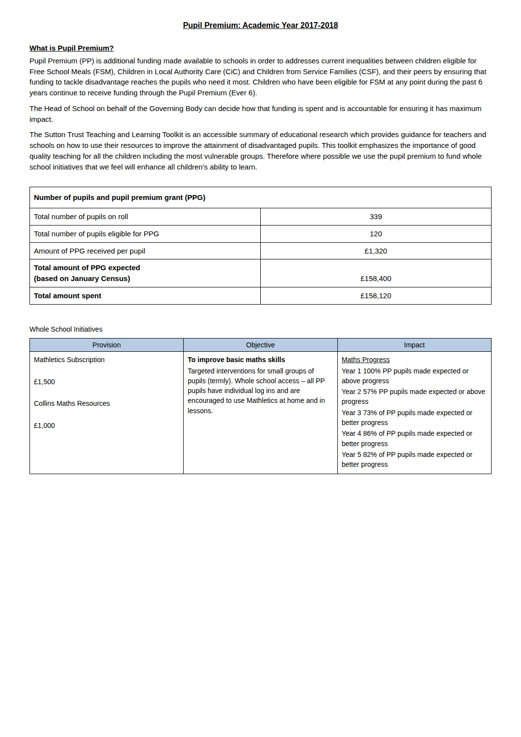Pupil Premium: Academic Year 2017-2018
What is Pupil Premium?
Pupil Premium (PP) is additional funding made available to schools in order to addresses current inequalities between children eligible for Free School Meals (FSM), Children in Local Authority Care (CiC) and Children from Service Families (CSF), and their peers by ensuring that funding to tackle disadvantage reaches the pupils who need it most. Children who have been eligible for FSM at any point during the past 6 years continue to receive funding through the Pupil Premium (Ever 6).
The Head of School on behalf of the Governing Body can decide how that funding is spent and is accountable for ensuring it has maximum impact.
The Sutton Trust Teaching and Learning Toolkit is an accessible summary of educational research which provides guidance for teachers and schools on how to use their resources to improve the attainment of disadvantaged pupils. This toolkit emphasizes the importance of good quality teaching for all the children including the most vulnerable groups. Therefore where possible we use the pupil premium to fund whole school initiatives that we feel will enhance all children's ability to learn.
| Number of pupils and pupil premium grant (PPG) |
| Total number of pupils on roll | 339 |
| Total number of pupils eligible for PPG | 120 |
| Amount of PPG received per pupil | £1,320 |
| Total amount of PPG expected (based on January Census) | £158,400 |
| Total amount spent | £158,120 |
Whole School Initiatives
| Provision | Objective | Impact |
| --- | --- | --- |
| Mathletics Subscription £1,500 Collins Maths Resources £1,000 | To improve basic maths skills Targeted interventions for small groups of pupils (termly). Whole school access – all PP pupils have individual log ins and are encouraged to use Mathletics at home and in lessons. | Maths Progress Year 1 100% PP pupils made expected or above progress Year 2 57% PP pupils made expected or above progress Year 3 73% of PP pupils made expected or better progress Year 4 86% of PP pupils made expected or better progress Year 5 82% of PP pupils made expected or better progress |